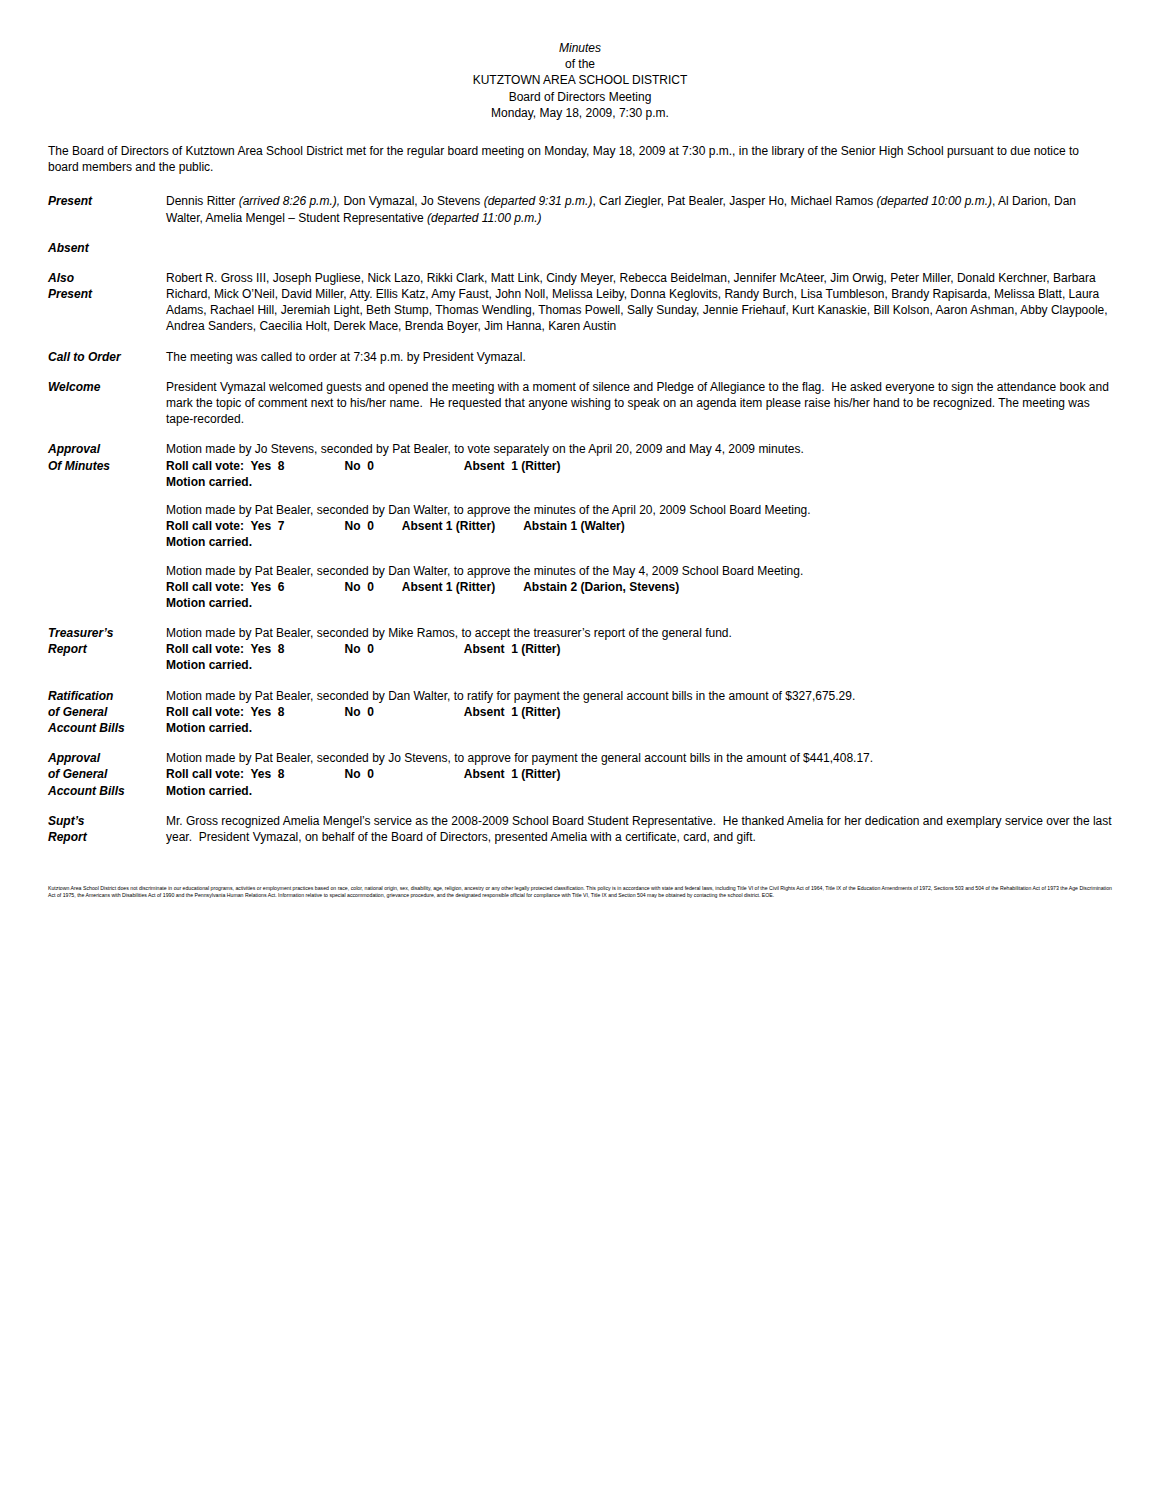Minutes of the KUTZTOWN AREA SCHOOL DISTRICT Board of Directors Meeting Monday, May 18, 2009, 7:30 p.m.
The Board of Directors of Kutztown Area School District met for the regular board meeting on Monday, May 18, 2009 at 7:30 p.m., in the library of the Senior High School pursuant to due notice to board members and the public.
| Present | Dennis Ritter (arrived 8:26 p.m.), Don Vymazal, Jo Stevens (departed 9:31 p.m.) , Carl Ziegler, Pat Bealer, Jasper Ho, Michael Ramos (departed 10:00 p.m.) , Al Darion, Dan Walter, Amelia Mengel – Student Representative (departed 11:00 p.m.) |
| Absent | |
| Also Present | Robert R. Gross III, Joseph Pugliese, Nick Lazo, Rikki Clark, Matt Link, Cindy Meyer, Rebecca Beidelman, Jennifer McAteer, Jim Orwig, Peter Miller, Donald Kerchner, Barbara Richard, Mick O’Neil, David Miller, Atty. Ellis Katz, Amy Faust, John Noll, Melissa Leiby, Donna Keglovits, Randy Burch, Lisa Tumbleson, Brandy Rapisarda, Melissa Blatt, Laura Adams, Rachael Hill, Jeremiah Light, Beth Stump, Thomas Wendling, Thomas Powell, Sally Sunday, Jennie Friehauf, Kurt Kanaskie, Bill Kolson, Aaron Ashman, Abby Claypoole, Andrea Sanders, Caecilia Holt, Derek Mace, Brenda Boyer, Jim Hanna, Karen Austin |
| Call to Order | The meeting was called to order at 7:34 p.m. by President Vymazal. |
| Welcome | President Vymazal welcomed guests and opened the meeting with a moment of silence and Pledge of Allegiance to the flag. He asked everyone to sign the attendance book and mark the topic of comment next to his/her name. He requested that anyone wishing to speak on an agenda item please raise his/her hand to be recognized. The meeting was tape-recorded. |
| Approval Of Minutes | Motion made by Jo Stevens, seconded by Pat Bealer, to vote separately on the April 20, 2009 and May 4, 2009 minutes. Roll call vote: Yes 8 No 0 Absent 1 (Ritter) Motion carried. Motion made by Pat Bealer, seconded by Dan Walter, to approve the minutes of the April 20, 2009 School Board Meeting. Roll call vote: Yes 7 No 0 Absent 1 (Ritter) Abstain 1 (Walter) Motion carried. Motion made by Pat Bealer, seconded by Dan Walter, to approve the minutes of the May 4, 2009 School Board Meeting. Roll call vote: Yes 6 No 0 Absent 1 (Ritter) Abstain 2 (Darion, Stevens) Motion carried. |
| Treasurer’s Report | Motion made by Pat Bealer, seconded by Mike Ramos, to accept the treasurer’s report of the general fund. Roll call vote: Yes 8 No 0 Absent 1 (Ritter) Motion carried. |
| Ratification of General Account Bills | Motion made by Pat Bealer, seconded by Dan Walter, to ratify for payment the general account bills in the amount of $327,675.29. Roll call vote: Yes 8 No 0 Absent 1 (Ritter) Motion carried. |
| Approval of General Account Bills | Motion made by Pat Bealer, seconded by Jo Stevens, to approve for payment the general account bills in the amount of $441,408.17. Roll call vote: Yes 8 No 0 Absent 1 (Ritter) Motion carried. |
| Supt’s Report | Mr. Gross recognized Amelia Mengel’s service as the 2008-2009 School Board Student Representative. He thanked Amelia for her dedication and exemplary service over the last year. President Vymazal, on behalf of the Board of Directors, presented Amelia with a certificate, card, and gift. |
Kutztown Area School District does not discriminate in our educational programs, activities or employment practices based on race, color, national origin, sex, disability, age, religion, ancestry or any other legally protected classification. This policy is in accordance with state and federal laws, including Title VI of the Civil Rights Act of 1964, Title IX of the Education Amendments of 1972, Sections 503 and 504 of the Rehabilitation Act of 1973 the Age Discrimination Act of 1975, the Americans with Disabilities Act of 1990 and the Pennsylvania Human Relations Act. Information relative to special accommodation, grievance procedure, and the designated responsible official for compliance with Title VI, Title IX and Section 504 may be obtained by contacting the school district. EOE.